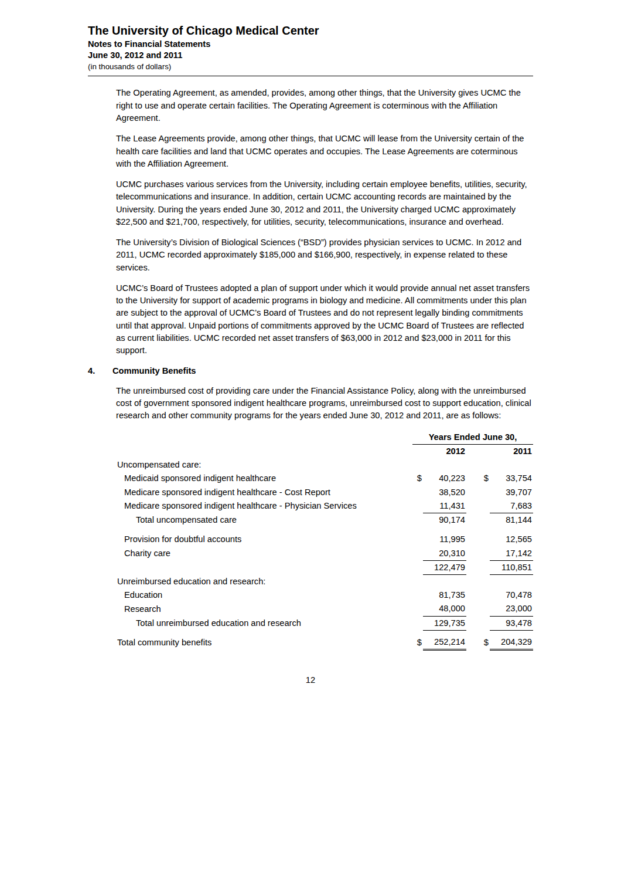The University of Chicago Medical Center
Notes to Financial Statements
June 30, 2012 and 2011
(in thousands of dollars)
The Operating Agreement, as amended, provides, among other things, that the University gives UCMC the right to use and operate certain facilities. The Operating Agreement is coterminous with the Affiliation Agreement.
The Lease Agreements provide, among other things, that UCMC will lease from the University certain of the health care facilities and land that UCMC operates and occupies. The Lease Agreements are coterminous with the Affiliation Agreement.
UCMC purchases various services from the University, including certain employee benefits, utilities, security, telecommunications and insurance. In addition, certain UCMC accounting records are maintained by the University. During the years ended June 30, 2012 and 2011, the University charged UCMC approximately $22,500 and $21,700, respectively, for utilities, security, telecommunications, insurance and overhead.
The University’s Division of Biological Sciences (“BSD”) provides physician services to UCMC. In 2012 and 2011, UCMC recorded approximately $185,000 and $166,900, respectively, in expense related to these services.
UCMC’s Board of Trustees adopted a plan of support under which it would provide annual net asset transfers to the University for support of academic programs in biology and medicine. All commitments under this plan are subject to the approval of UCMC’s Board of Trustees and do not represent legally binding commitments until that approval. Unpaid portions of commitments approved by the UCMC Board of Trustees are reflected as current liabilities. UCMC recorded net asset transfers of $63,000 in 2012 and $23,000 in 2011 for this support.
4. Community Benefits
The unreimbursed cost of providing care under the Financial Assistance Policy, along with the unreimbursed cost of government sponsored indigent healthcare programs, unreimbursed cost to support education, clinical research and other community programs for the years ended June 30, 2012 and 2011, are as follows:
| | | Years Ended June 30, |
| --- | --- | --- |
| | | 2012 | | 2011 |
| Uncompensated care: | | | | | | |
| Medicaid sponsored indigent healthcare | | $ | 40,223 | | $ | 33,754 |
| Medicare sponsored indigent healthcare - Cost Report | | | 38,520 | | | 39,707 |
| Medicare sponsored indigent healthcare - Physician Services | | | 11,431 | | | 7,683 |
| Total uncompensated care | | | 90,174 | | | 81,144 |
| Provision for doubtful accounts | | | 11,995 | | | 12,565 |
| Charity care | | | 20,310 | | | 17,142 |
| | | | 122,479 | | | 110,851 |
| Unreimbursed education and research: | | | | | | |
| Education | | | 81,735 | | | 70,478 |
| Research | | | 48,000 | | | 23,000 |
| Total unreimbursed education and research | | | 129,735 | | | 93,478 |
| Total community benefits | | $ | 252,214 | | $ | 204,329 |
12